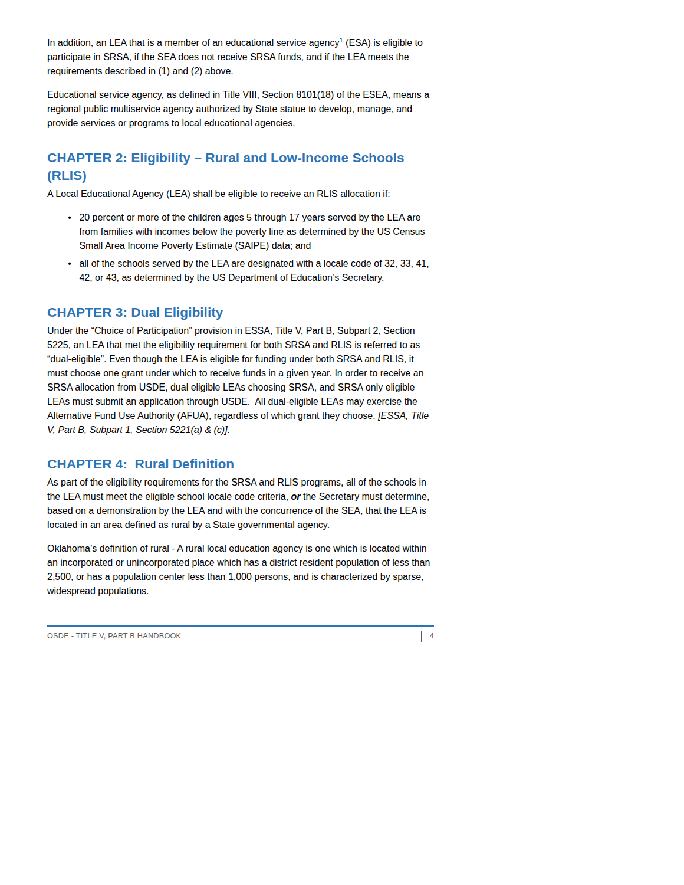In addition, an LEA that is a member of an educational service agency1 (ESA) is eligible to participate in SRSA, if the SEA does not receive SRSA funds, and if the LEA meets the requirements described in (1) and (2) above.
Educational service agency, as defined in Title VIII, Section 8101(18) of the ESEA, means a regional public multiservice agency authorized by State statue to develop, manage, and provide services or programs to local educational agencies.
CHAPTER 2: Eligibility – Rural and Low-Income Schools (RLIS)
A Local Educational Agency (LEA) shall be eligible to receive an RLIS allocation if:
20 percent or more of the children ages 5 through 17 years served by the LEA are from families with incomes below the poverty line as determined by the US Census Small Area Income Poverty Estimate (SAIPE) data; and
all of the schools served by the LEA are designated with a locale code of 32, 33, 41, 42, or 43, as determined by the US Department of Education’s Secretary.
CHAPTER 3: Dual Eligibility
Under the “Choice of Participation” provision in ESSA, Title V, Part B, Subpart 2, Section 5225, an LEA that met the eligibility requirement for both SRSA and RLIS is referred to as “dual-eligible”. Even though the LEA is eligible for funding under both SRSA and RLIS, it must choose one grant under which to receive funds in a given year. In order to receive an SRSA allocation from USDE, dual eligible LEAs choosing SRSA, and SRSA only eligible LEAs must submit an application through USDE. All dual-eligible LEAs may exercise the Alternative Fund Use Authority (AFUA), regardless of which grant they choose. [ESSA, Title V, Part B, Subpart 1, Section 5221(a) & (c)].
CHAPTER 4: Rural Definition
As part of the eligibility requirements for the SRSA and RLIS programs, all of the schools in the LEA must meet the eligible school locale code criteria, or the Secretary must determine, based on a demonstration by the LEA and with the concurrence of the SEA, that the LEA is located in an area defined as rural by a State governmental agency.
Oklahoma’s definition of rural - A rural local education agency is one which is located within an incorporated or unincorporated place which has a district resident population of less than 2,500, or has a population center less than 1,000 persons, and is characterized by sparse, widespread populations.
OSDE - TITLE V, PART B HANDBOOK
4